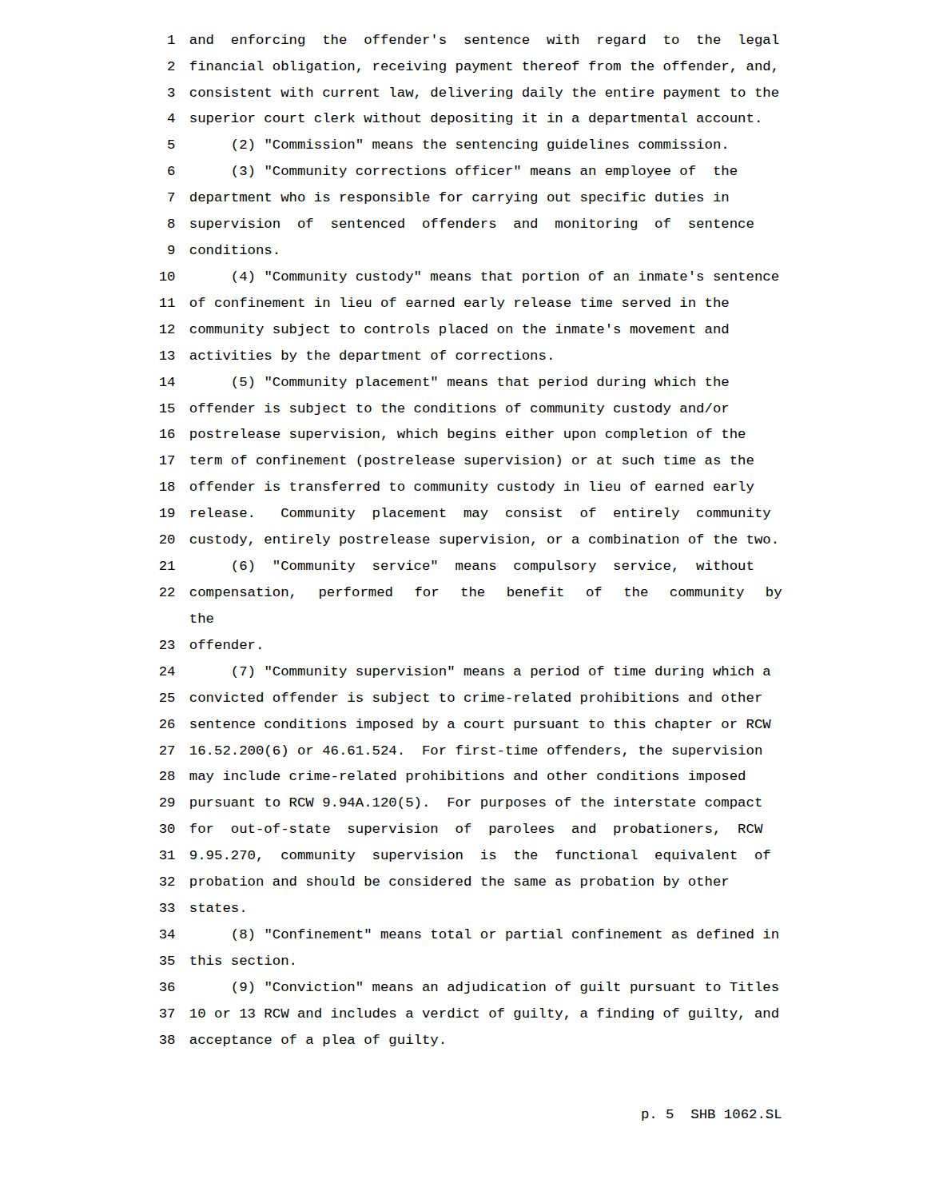and enforcing the offender's sentence with regard to the legal
financial obligation, receiving payment thereof from the offender, and,
consistent with current law, delivering daily the entire payment to the
superior court clerk without depositing it in a departmental account.
(2) "Commission" means the sentencing guidelines commission.
(3) "Community corrections officer" means an employee of the
department who is responsible for carrying out specific duties in
supervision of sentenced offenders and monitoring of sentence
conditions.
(4) "Community custody" means that portion of an inmate's sentence
of confinement in lieu of earned early release time served in the
community subject to controls placed on the inmate's movement and
activities by the department of corrections.
(5) "Community placement" means that period during which the
offender is subject to the conditions of community custody and/or
postrelease supervision, which begins either upon completion of the
term of confinement (postrelease supervision) or at such time as the
offender is transferred to community custody in lieu of earned early
release. Community placement may consist of entirely community
custody, entirely postrelease supervision, or a combination of the two.
(6) "Community service" means compulsory service, without
compensation, performed for the benefit of the community by the
offender.
(7) "Community supervision" means a period of time during which a
convicted offender is subject to crime-related prohibitions and other
sentence conditions imposed by a court pursuant to this chapter or RCW
16.52.200(6) or 46.61.524. For first-time offenders, the supervision
may include crime-related prohibitions and other conditions imposed
pursuant to RCW 9.94A.120(5). For purposes of the interstate compact
for out-of-state supervision of parolees and probationers, RCW
9.95.270, community supervision is the functional equivalent of
probation and should be considered the same as probation by other
states.
(8) "Confinement" means total or partial confinement as defined in
this section.
(9) "Conviction" means an adjudication of guilt pursuant to Titles
10 or 13 RCW and includes a verdict of guilty, a finding of guilty, and
acceptance of a plea of guilty.
p. 5 SHB 1062.SL